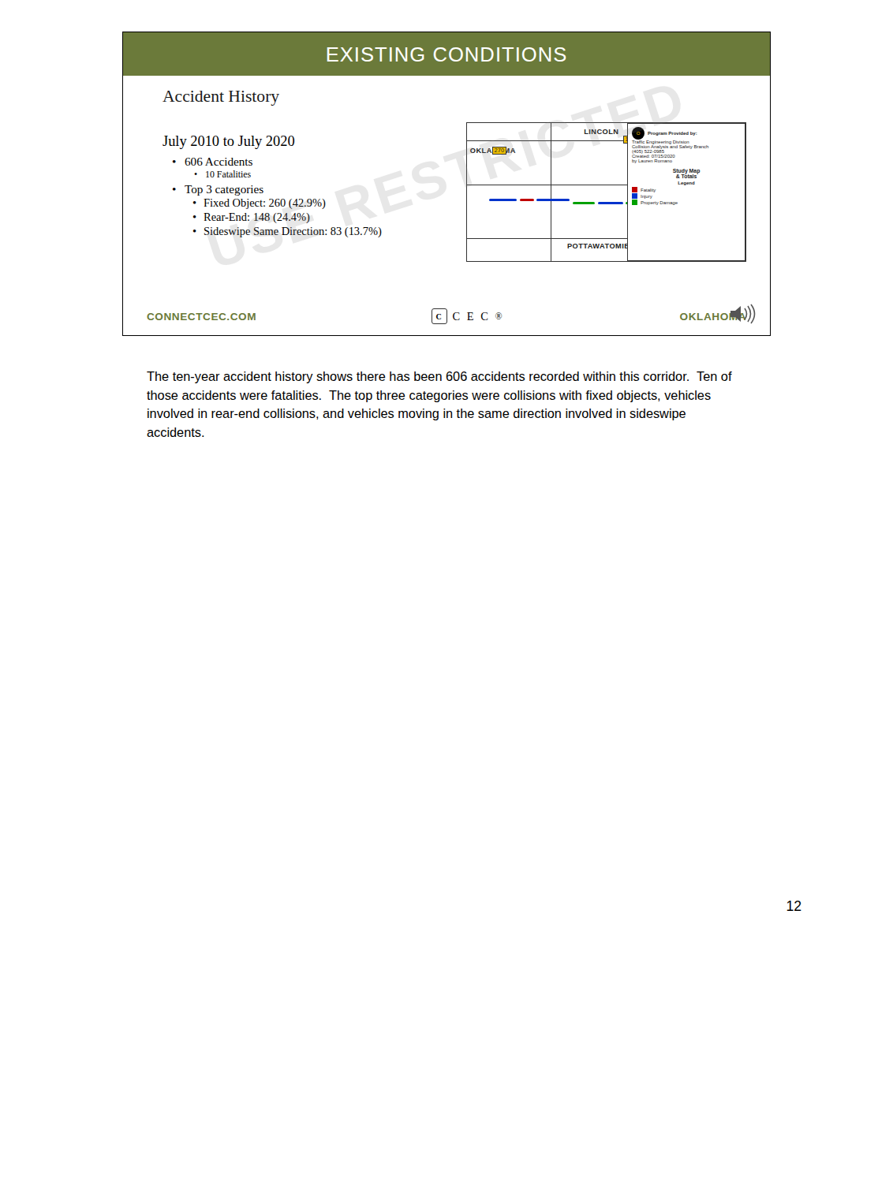EXISTING CONDITIONS
USE RESTRICTED
Accident History
July 2010 to July 2020
606 Accidents
10 Fatalities
Top 3 categories
Fixed Object: 260 (42.9%)
Rear-End: 148 (24.4%)
Sideswipe Same Direction: 83 (13.7%)
LINCOLN OKLAHOMA POTTAWATOMIE
270 177 18 9
OProgram Provided by:
Traffic Engineering Division
Collision Analysis and Safety Branch
(405) 522-0985
Created: 07/15/2020
by Lauren Romano
Study Map
& Totals
Legend
Fatality
Injury
Property Damage
CONNECTCEC.COM
CC E C®
OKLAHOMA
The ten-year accident history shows there has been 606 accidents recorded within this corridor. Ten of those accidents were fatalities. The top three categories were collisions with fixed objects, vehicles involved in rear-end collisions, and vehicles moving in the same direction involved in sideswipe accidents.
12